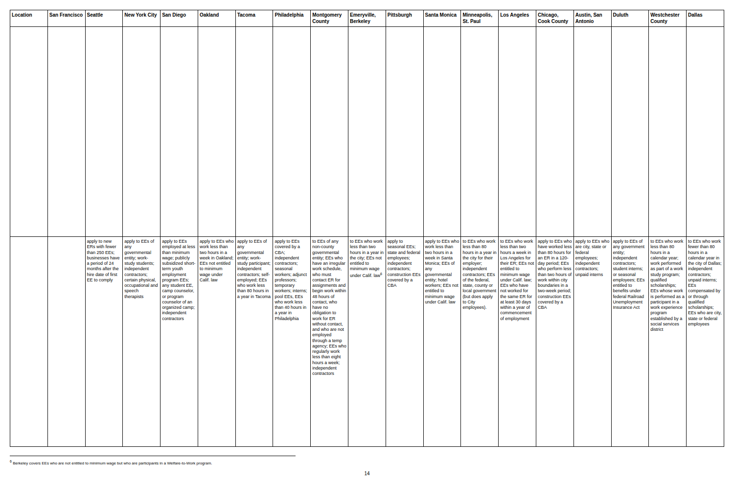| Location | San Francisco | Seattle | New York City | San Diego | Oakland | Tacoma | Philadelphia | Montgomery County | Emeryville, Berkeley | Pittsburgh | Santa Monica | Minneapolis, St. Paul | Los Angeles | Chicago, Cook County | Austin, San Antonio | Duluth | Westchester County | Dallas |
| --- | --- | --- | --- | --- | --- | --- | --- | --- | --- | --- | --- | --- | --- | --- | --- | --- | --- | --- |
| | | apply to new ERs with fewer than 250 EEs; businesses have a period of 24 months after the hire date of first EE to comply | apply to EEs of any governmental entity; work-study students; independent contractors; certain physical, occupational and speech therapists | apply to EEs employed at less than minimum wage; publicly subsidized short-term youth employment program EEs; any student EE, camp counselor, or program counselor of an organized camp; independent contractors | apply to EEs who work less than two hours in a week in Oakland; EEs not entitled to minimum wage under Calif. law | apply to EEs of any governmental entity; work-study participant; independent contractors; self-employed; EEs who work less than 80 hours in a year in Tacoma | apply to EEs covered by a CBA; independent contractors; seasonal workers; adjunct professors; temporary workers; interns; pool EEs, EEs who work less than 40 hours in a year in Philadelphia | to EEs of any non-county governmental entity; EEs who have an irregular work schedule, who must contact ER for assignments and begin work within 48 hours of contact, who have no obligation to work for ER without contact, and who are not employed through a temp agency; EEs who regularly work less than eight hours a week; independent contractors | to EEs who work less than two hours in a year in the city; EEs not entitled to minimum wage under Calif. law 6 | apply to seasonal EEs; state and federal employees; independent contractors; construction EEs covered by a CBA | apply to EEs who work less than two hours in a week in Santa Monica; EEs of any governmental entity; hotel workers; EEs not entitled to minimum wage under Calif. law | to EEs who work less than 80 hours in a year in the city for their employer; independent contractors; EEs of the federal, state, county or local government (but does apply to City employees). | to EEs who work less than two hours a week in Los Angeles for their ER; EEs not entitled to minimum wage under Calif. law; EEs who have not worked for the same ER for at least 30 days within a year of commencement of employment | apply to EEs who have worked less than 80 hours for an ER in a 120-day period; EEs who perform less than two hours of work within city boundaries in a two-week period; construction EEs covered by a CBA | apply to EEs who are city, state or federal employees; independent contractors; unpaid interns | apply to EEs of any government entity; independent contractors; student interns; or seasonal employees; EEs entitled to benefits under federal Railroad Unemployment Insurance Act | to EEs who work less than 80 hours in a calendar year; work performed as part of a work study program; qualified scholarships; EEs whose work is performed as a participant in a work experience program established by a social services district | to EEs who work fewer than 80 hours in a calendar year in the city of Dallas; independent contractors; unpaid interns; EEs compensated by or through qualified scholarships; EEs who are city, state or federal employees |
6 Berkeley covers EEs who are not entitled to minimum wage but who are participants in a Welfare-to-Work program.
14